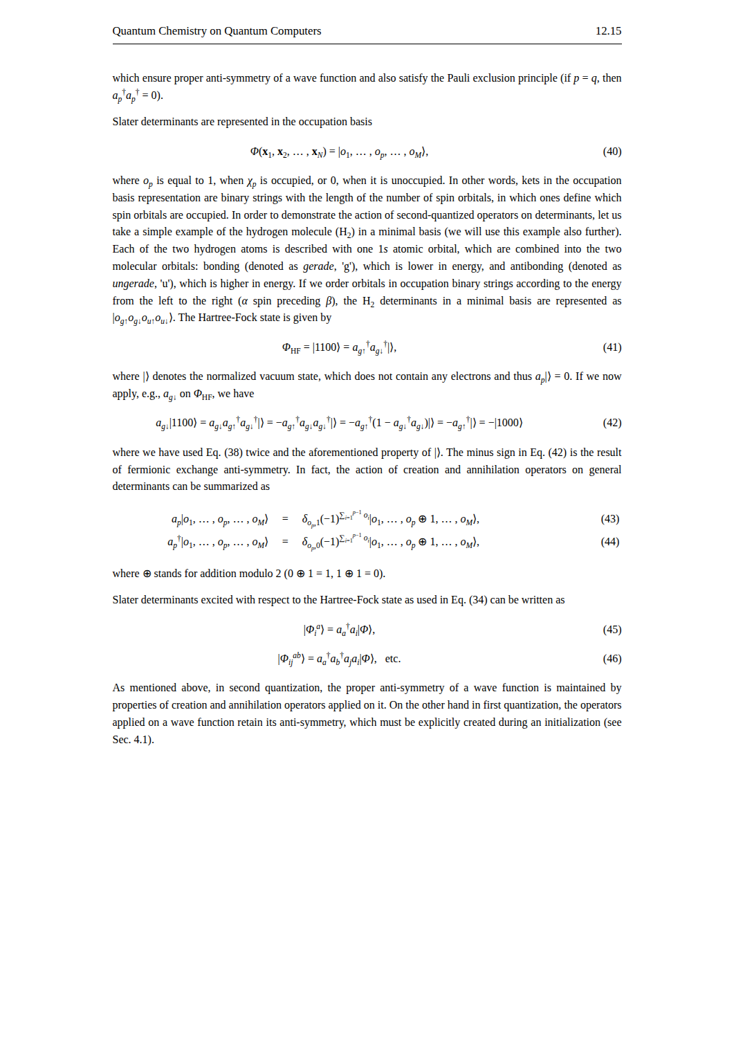Quantum Chemistry on Quantum Computers 12.15
which ensure proper anti-symmetry of a wave function and also satisfy the Pauli exclusion principle (if p = q, then ap†ap† = 0).
Slater determinants are represented in the occupation basis
Φ(x1, x2, … , xN) = |o1, … , op, … , oM⟩,
(40)
where op is equal to 1, when χp is occupied, or 0, when it is unoccupied. In other words, kets in the occupation basis representation are binary strings with the length of the number of spin orbitals, in which ones define which spin orbitals are occupied. In order to demonstrate the action of second-quantized operators on determinants, let us take a simple example of the hydrogen molecule (H2) in a minimal basis (we will use this example also further). Each of the two hydrogen atoms is described with one 1s atomic orbital, which are combined into the two molecular orbitals: bonding (denoted as gerade, 'g'), which is lower in energy, and antibonding (denoted as ungerade, 'u'), which is higher in energy. If we order orbitals in occupation binary strings according to the energy from the left to the right (α spin preceding β), the H2 determinants in a minimal basis are represented as |og↑og↓ou↑ou↓⟩. The Hartree-Fock state is given by
ΦHF = |1100⟩ = ag↑†ag↓†|⟩,
(41)
where |⟩ denotes the normalized vacuum state, which does not contain any electrons and thus ap|⟩ = 0. If we now apply, e.g., ag↓ on ΦHF, we have
ag↓|1100⟩ = ag↓ag↑†ag↓†|⟩ = −ag↑†ag↓ag↓†|⟩ = −ag↑†(1 − ag↓†ag↓)|⟩ = −ag↑†|⟩ = −|1000⟩
(42)
where we have used Eq. (38) twice and the aforementioned property of |⟩. The minus sign in Eq. (42) is the result of fermionic exchange anti-symmetry. In fact, the action of creation and annihilation operators on general determinants can be summarized as
| a p / o 1 , … , o p , … , o M ⟩ | = | δ o p ,1 (−1) ∑ i =1 p −1 o i / o 1 , … , o p ⊕ 1, … , o M ⟩, | (43) |
| a p † / o 1 , … , o p , … , o M ⟩ | = | δ o p ,0 (−1) ∑ i =1 p −1 o i / o 1 , … , o p ⊕ 1, … , o M ⟩, | (44) |
where ⊕ stands for addition modulo 2 (0 ⊕ 1 = 1, 1 ⊕ 1 = 0).
Slater determinants excited with respect to the Hartree-Fock state as used in Eq. (34) can be written as
|Φia⟩ = aa†ai|Φ⟩,
(45)
|Φijab⟩ = aa†ab†ajai|Φ⟩, etc.
(46)
As mentioned above, in second quantization, the proper anti-symmetry of a wave function is maintained by properties of creation and annihilation operators applied on it. On the other hand in first quantization, the operators applied on a wave function retain its anti-symmetry, which must be explicitly created during an initialization (see Sec. 4.1).